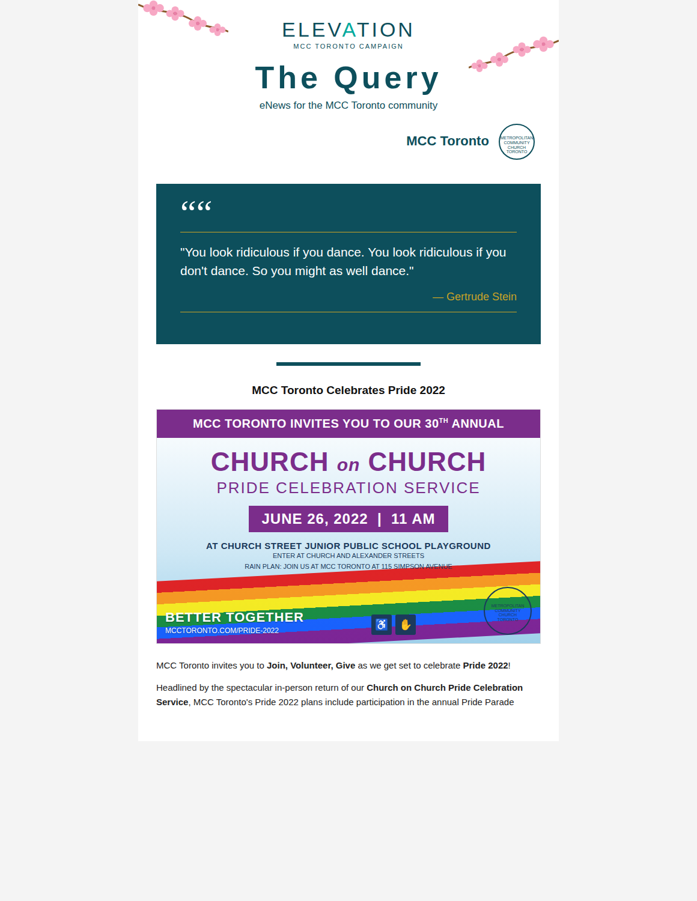ELEVATION
MCC TORONTO CAMPAIGN
The Query
eNews for the MCC Toronto community
MCC Toronto METROPOLITAN
COMMUNITY
CHURCH
TORONTO
““
"You look ridiculous if you dance. You look ridiculous if you don't dance. So you might as well dance."
— Gertrude Stein
MCC Toronto Celebrates Pride 2022
MCC TORONTO INVITES YOU TO OUR 30TH ANNUAL
CHURCH on CHURCH
PRIDE CELEBRATION SERVICE
JUNE 26, 2022 | 11 AM
AT CHURCH STREET JUNIOR PUBLIC SCHOOL PLAYGROUND
ENTER AT CHURCH AND ALEXANDER STREETS
RAIN PLAN: JOIN US AT MCC TORONTO AT 115 SIMPSON AVENUE
BETTER TOGETHER
MCCTORONTO.COM/PRIDE-2022
♿ ✋
METROPOLITAN
COMMUNITY
CHURCH
TORONTO
MCC Toronto invites you to Join, Volunteer, Give as we get set to celebrate Pride 2022!
Headlined by the spectacular in-person return of our Church on Church Pride Celebration Service, MCC Toronto's Pride 2022 plans include participation in the annual Pride Parade